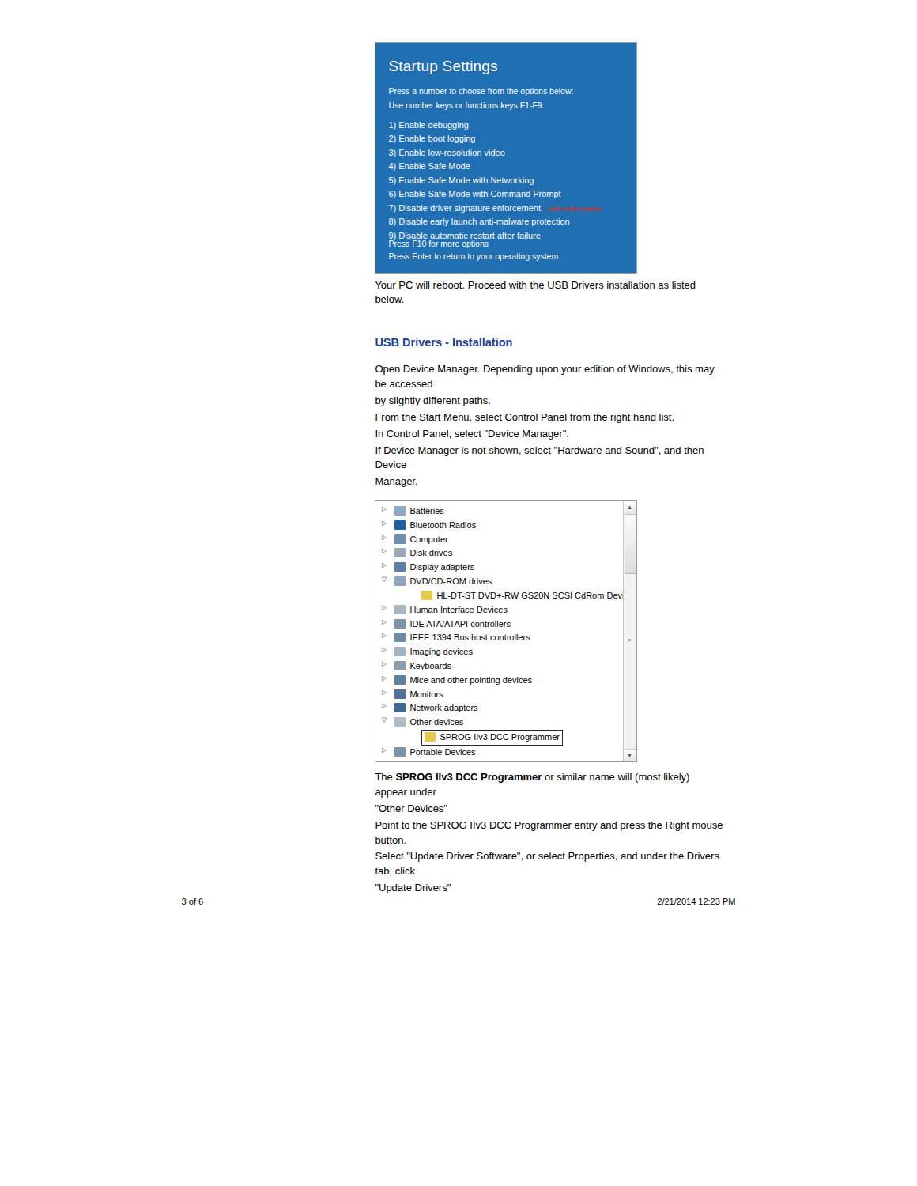Startup Settings
Press a number to choose from the options below:
Use number keys or functions keys F1-F9.
1) Enable debugging
2) Enable boot logging
3) Enable low-resolution video
4) Enable Safe Mode
5) Enable Safe Mode with Networking
6) Enable Safe Mode with Command Prompt
7) Disable driver signature enforcement Select this option
8) Disable early launch anti-malware protection
9) Disable automatic restart after failure
Press F10 for more options
Press Enter to return to your operating system
Your PC will reboot. Proceed with the USB Drivers installation as listed below.
USB Drivers - Installation
Open Device Manager. Depending upon your edition of Windows, this may be accessed
by slightly different paths.
From the Start Menu, select Control Panel from the right hand list.
In Control Panel, select "Device Manager".
If Device Manager is not shown, select "Hardware and Sound", and then Device
Manager.
▷ Batteries
▷ Bluetooth Radios
▷ Computer
▷ Disk drives
▷ Display adapters
▽ DVD/CD-ROM drives
HL-DT-ST DVD+-RW GS20N SCSI CdRom Device
▷ Human Interface Devices
▷ IDE ATA/ATAPI controllers
▷ IEEE 1394 Bus host controllers
▷ Imaging devices
▷ Keyboards
▷ Mice and other pointing devices
▷ Monitors
▷ Network adapters
▽ Other devices
SPROG IIv3 DCC Programmer
▷ Portable Devices
▷ Processors
▷ SD host adapters
▷ Sound, video and game controllers
▷ System devices
▷ Universal Serial Bus controllers
▷ USB Virtualization
▲
≡
▼
The SPROG IIv3 DCC Programmer or similar name will (most likely) appear under
"Other Devices"
Point to the SPROG IIv3 DCC Programmer entry and press the Right mouse button.
Select "Update Driver Software", or select Properties, and under the Drivers tab, click
"Update Drivers"
3 of 6 2/21/2014 12:23 PM